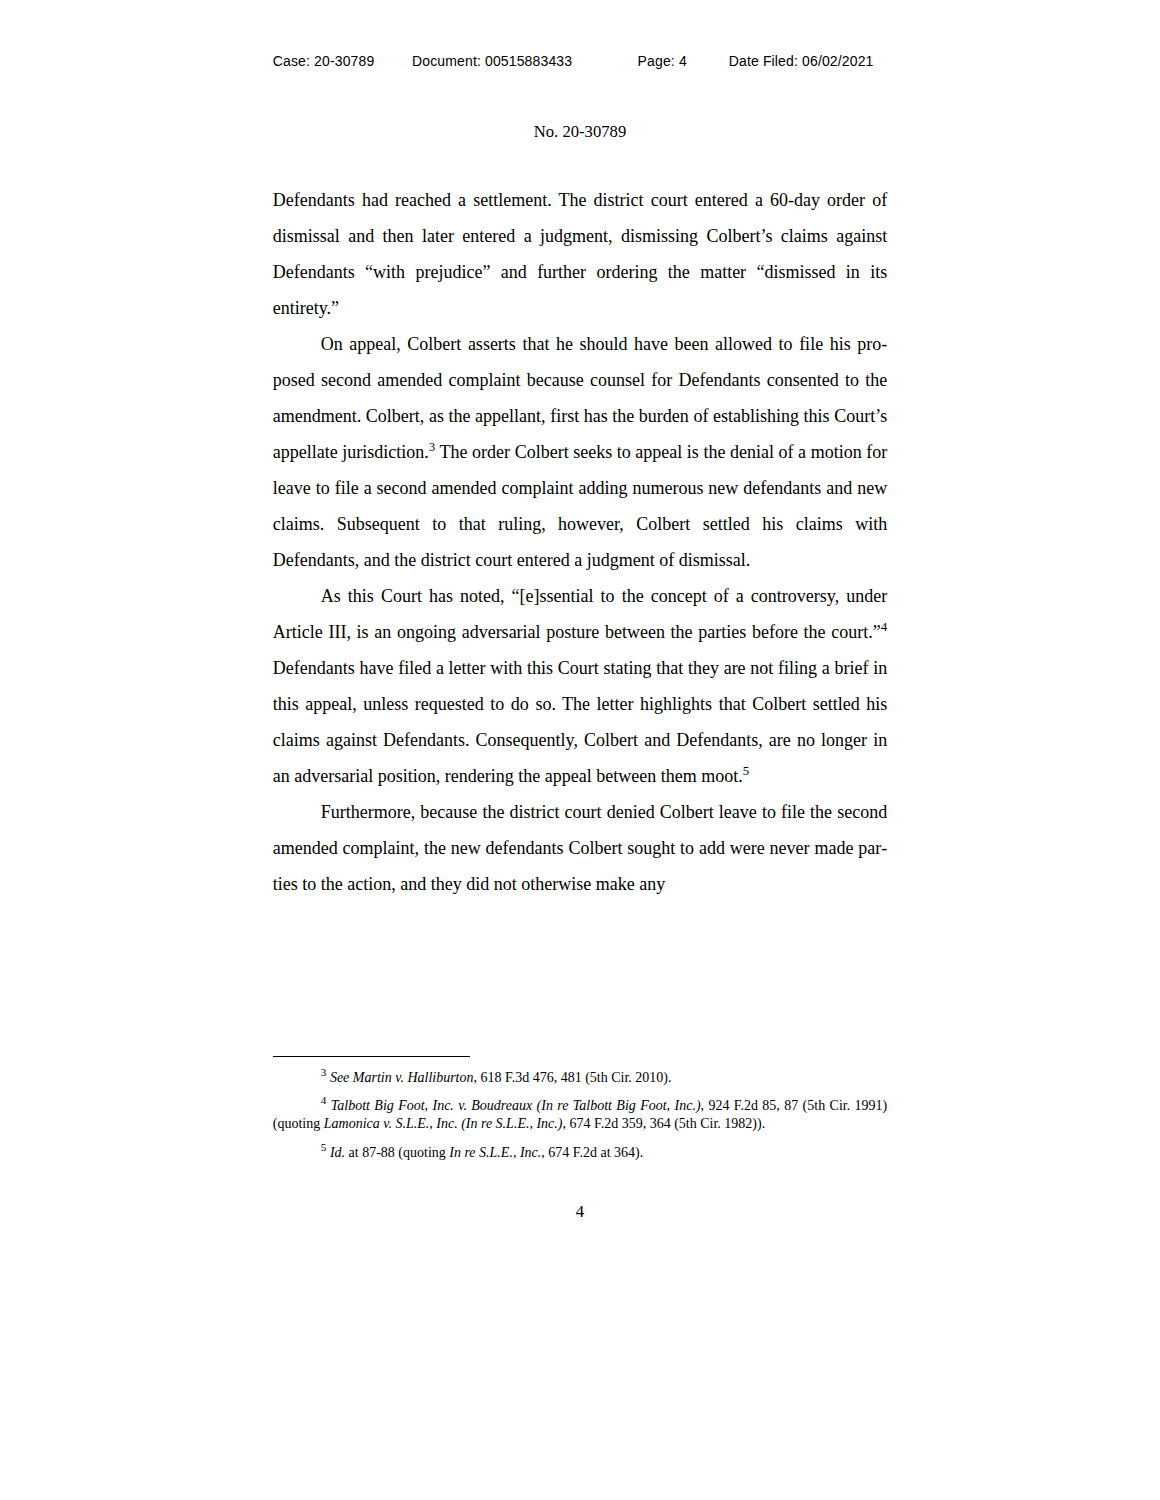Case: 20-30789 Document: 00515883433 Page: 4 Date Filed: 06/02/2021
No. 20-30789
Defendants had reached a settlement. The district court entered a 60-day order of dismissal and then later entered a judgment, dismissing Colbert’s claims against Defendants “with prejudice” and further ordering the matter “dismissed in its entirety.”
On appeal, Colbert asserts that he should have been allowed to file his proposed second amended complaint because counsel for Defendants consented to the amendment. Colbert, as the appellant, first has the burden of establishing this Court’s appellate jurisdiction.3 The order Colbert seeks to appeal is the denial of a motion for leave to file a second amended complaint adding numerous new defendants and new claims. Subsequent to that ruling, however, Colbert settled his claims with Defendants, and the district court entered a judgment of dismissal.
As this Court has noted, “[e]ssential to the concept of a controversy, under Article III, is an ongoing adversarial posture between the parties before the court.”4 Defendants have filed a letter with this Court stating that they are not filing a brief in this appeal, unless requested to do so. The letter highlights that Colbert settled his claims against Defendants. Consequently, Colbert and Defendants, are no longer in an adversarial position, rendering the appeal between them moot.5
Furthermore, because the district court denied Colbert leave to file the second amended complaint, the new defendants Colbert sought to add were never made parties to the action, and they did not otherwise make any
3 See Martin v. Halliburton, 618 F.3d 476, 481 (5th Cir. 2010).
4 Talbott Big Foot, Inc. v. Boudreaux (In re Talbott Big Foot, Inc.), 924 F.2d 85, 87 (5th Cir. 1991) (quoting Lamonica v. S.L.E., Inc. (In re S.L.E., Inc.), 674 F.2d 359, 364 (5th Cir. 1982)).
5 Id. at 87-88 (quoting In re S.L.E., Inc., 674 F.2d at 364).
4